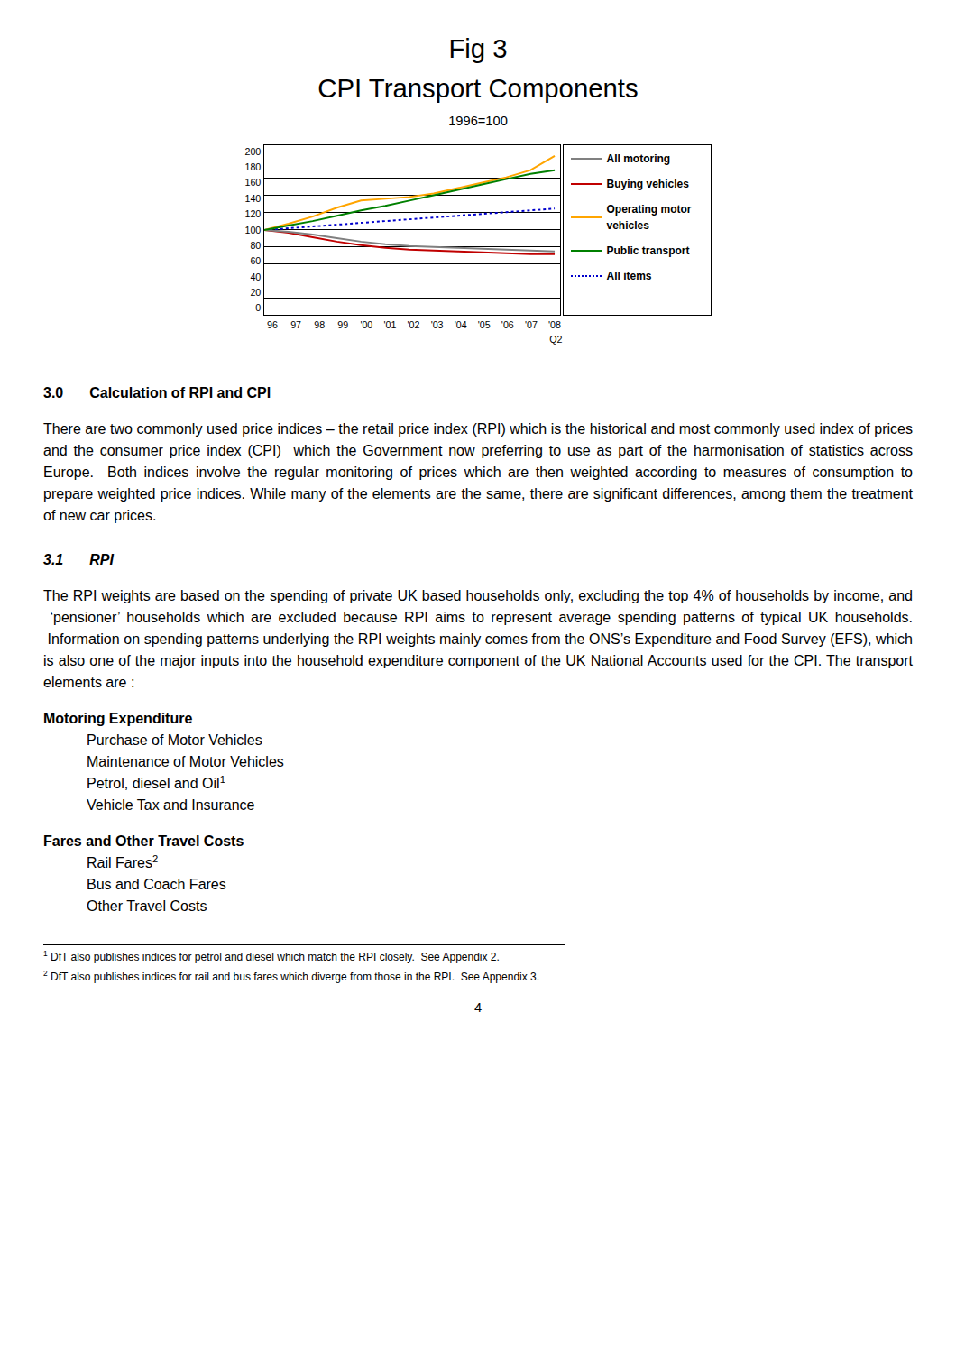Fig 3
CPI Transport Components
1996=100
200 180 160 140 120 100 80 60 40 20 0
96979899'00'01'02'03'04'05'06'07'08
Q2
All motoring
Buying vehicles
Operating motor vehicles
Public transport
All items
3.0 Calculation of RPI and CPI
There are two commonly used price indices – the retail price index (RPI) which is the historical and most commonly used index of prices and the consumer price index (CPI) which the Government now preferring to use as part of the harmonisation of statistics across Europe. Both indices involve the regular monitoring of prices which are then weighted according to measures of consumption to prepare weighted price indices. While many of the elements are the same, there are significant differences, among them the treatment of new car prices.
3.1 RPI
The RPI weights are based on the spending of private UK based households only, excluding the top 4% of households by income, and ‘pensioner’ households which are excluded because RPI aims to represent average spending patterns of typical UK households. Information on spending patterns underlying the RPI weights mainly comes from the ONS’s Expenditure and Food Survey (EFS), which is also one of the major inputs into the household expenditure component of the UK National Accounts used for the CPI. The transport elements are :
Motoring Expenditure
Purchase of Motor Vehicles
Maintenance of Motor Vehicles
Petrol, diesel and Oil1
Vehicle Tax and Insurance
Fares and Other Travel Costs
Rail Fares2
Bus and Coach Fares
Other Travel Costs
1 DfT also publishes indices for petrol and diesel which match the RPI closely. See Appendix 2.
2 DfT also publishes indices for rail and bus fares which diverge from those in the RPI. See Appendix 3.
4